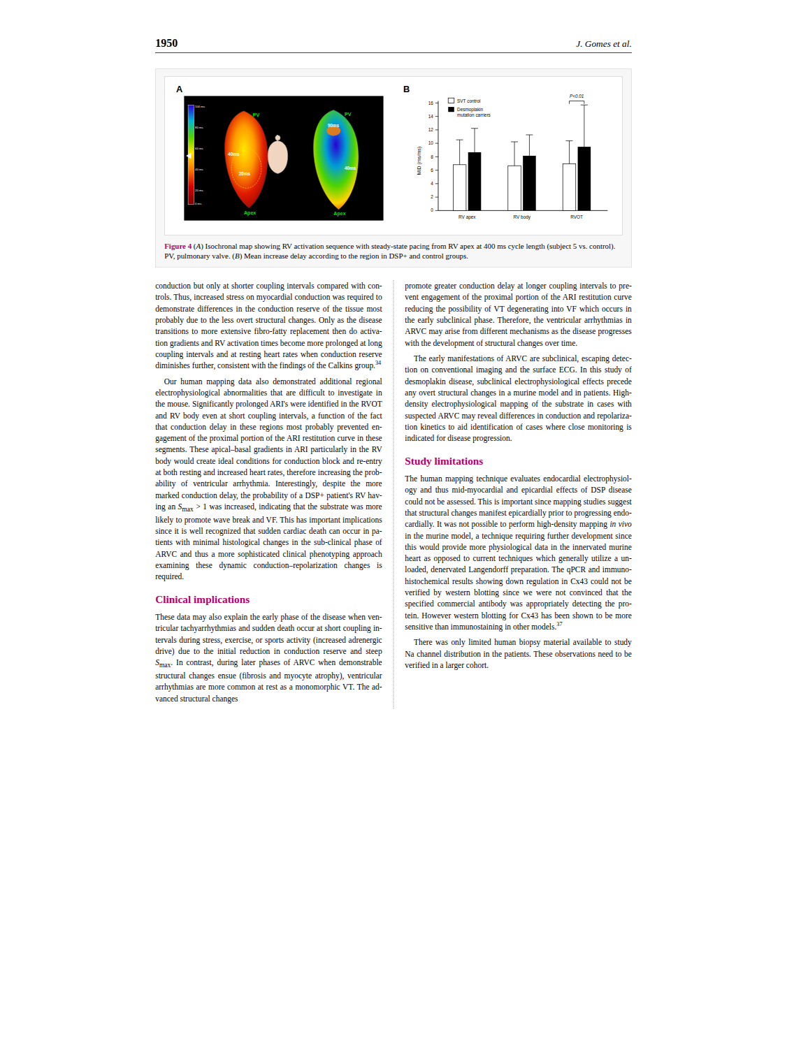1950
J. Gomes et al.
A 100 ms 80 ms 60 ms 40 ms 20 ms 0 ms 40ms 20ms PV Apex Control PV 90ms 40ms Apex DSP + B SVT control Desmoplakin mutation carriers 0 2 4 6 8 10 12 14 16 MID (ms/ms) RV apex RV body RVOT P<0.01
Figure 4 (A) Isochronal map showing RV activation sequence with steady-state pacing from RV apex at 400 ms cycle length (subject 5 vs. control). PV, pulmonary valve. (B) Mean increase delay according to the region in DSP+ and control groups.
conduction but only at shorter coupling intervals compared with controls. Thus, increased stress on myocardial conduction was required to demonstrate differences in the conduction reserve of the tissue most probably due to the less overt structural changes. Only as the disease transitions to more extensive fibro-fatty replacement then do activation gradients and RV activation times become more prolonged at long coupling intervals and at resting heart rates when conduction reserve diminishes further, consistent with the findings of the Calkins group.34
Our human mapping data also demonstrated additional regional electrophysiological abnormalities that are difficult to investigate in the mouse. Significantly prolonged ARI's were identified in the RVOT and RV body even at short coupling intervals, a function of the fact that conduction delay in these regions most probably prevented engagement of the proximal portion of the ARI restitution curve in these segments. These apical–basal gradients in ARI particularly in the RV body would create ideal conditions for conduction block and re-entry at both resting and increased heart rates, therefore increasing the probability of ventricular arrhythmia. Interestingly, despite the more marked conduction delay, the probability of a DSP+ patient's RV having an Smax > 1 was increased, indicating that the substrate was more likely to promote wave break and VF. This has important implications since it is well recognized that sudden cardiac death can occur in patients with minimal histological changes in the sub-clinical phase of ARVC and thus a more sophisticated clinical phenotyping approach examining these dynamic conduction–repolarization changes is required.
Clinical implications
These data may also explain the early phase of the disease when ventricular tachyarrhythmias and sudden death occur at short coupling intervals during stress, exercise, or sports activity (increased adrenergic drive) due to the initial reduction in conduction reserve and steep Smax. In contrast, during later phases of ARVC when demonstrable structural changes ensue (fibrosis and myocyte atrophy), ventricular arrhythmias are more common at rest as a monomorphic VT. The advanced structural changes
promote greater conduction delay at longer coupling intervals to prevent engagement of the proximal portion of the ARI restitution curve reducing the possibility of VT degenerating into VF which occurs in the early subclinical phase. Therefore, the ventricular arrhythmias in ARVC may arise from different mechanisms as the disease progresses with the development of structural changes over time.
The early manifestations of ARVC are subclinical, escaping detection on conventional imaging and the surface ECG. In this study of desmoplakin disease, subclinical electrophysiological effects precede any overt structural changes in a murine model and in patients. High-density electrophysiological mapping of the substrate in cases with suspected ARVC may reveal differences in conduction and repolarization kinetics to aid identification of cases where close monitoring is indicated for disease progression.
Study limitations
The human mapping technique evaluates endocardial electrophysiology and thus mid-myocardial and epicardial effects of DSP disease could not be assessed. This is important since mapping studies suggest that structural changes manifest epicardially prior to progressing endocardially. It was not possible to perform high-density mapping in vivo in the murine model, a technique requiring further development since this would provide more physiological data in the innervated murine heart as opposed to current techniques which generally utilize a unloaded, denervated Langendorff preparation. The qPCR and immunohistochemical results showing down regulation in Cx43 could not be verified by western blotting since we were not convinced that the specified commercial antibody was appropriately detecting the protein. However western blotting for Cx43 has been shown to be more sensitive than immunostaining in other models.37
There was only limited human biopsy material available to study Na channel distribution in the patients. These observations need to be verified in a larger cohort.